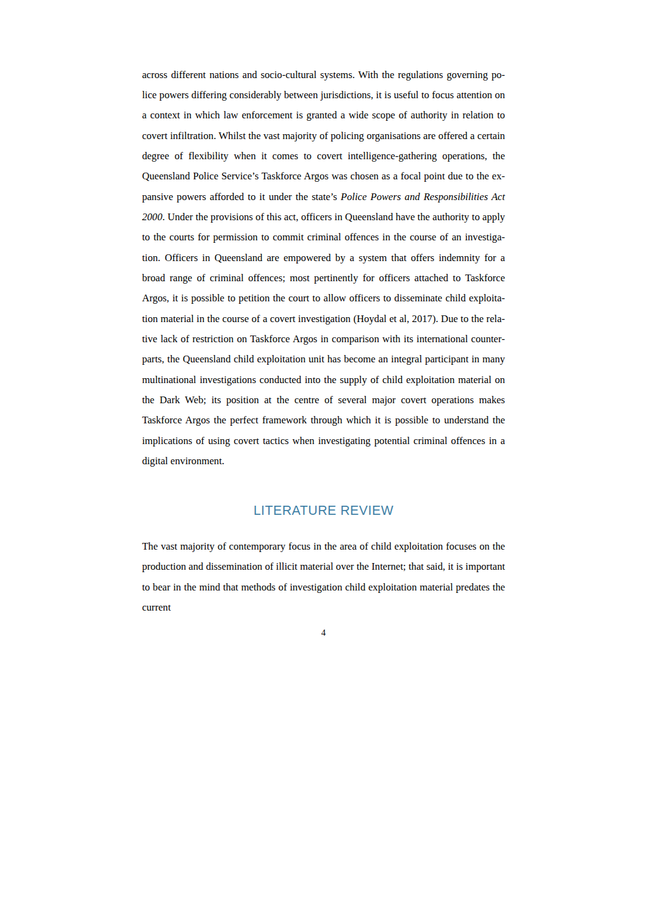across different nations and socio-cultural systems. With the regulations governing police powers differing considerably between jurisdictions, it is useful to focus attention on a context in which law enforcement is granted a wide scope of authority in relation to covert infiltration. Whilst the vast majority of policing organisations are offered a certain degree of flexibility when it comes to covert intelligence-gathering operations, the Queensland Police Service’s Taskforce Argos was chosen as a focal point due to the expansive powers afforded to it under the state’s Police Powers and Responsibilities Act 2000. Under the provisions of this act, officers in Queensland have the authority to apply to the courts for permission to commit criminal offences in the course of an investigation. Officers in Queensland are empowered by a system that offers indemnity for a broad range of criminal offences; most pertinently for officers attached to Taskforce Argos, it is possible to petition the court to allow officers to disseminate child exploitation material in the course of a covert investigation (Hoydal et al, 2017). Due to the relative lack of restriction on Taskforce Argos in comparison with its international counterparts, the Queensland child exploitation unit has become an integral participant in many multinational investigations conducted into the supply of child exploitation material on the Dark Web; its position at the centre of several major covert operations makes Taskforce Argos the perfect framework through which it is possible to understand the implications of using covert tactics when investigating potential criminal offences in a digital environment.
LITERATURE REVIEW
The vast majority of contemporary focus in the area of child exploitation focuses on the production and dissemination of illicit material over the Internet; that said, it is important to bear in the mind that methods of investigation child exploitation material predates the current
4